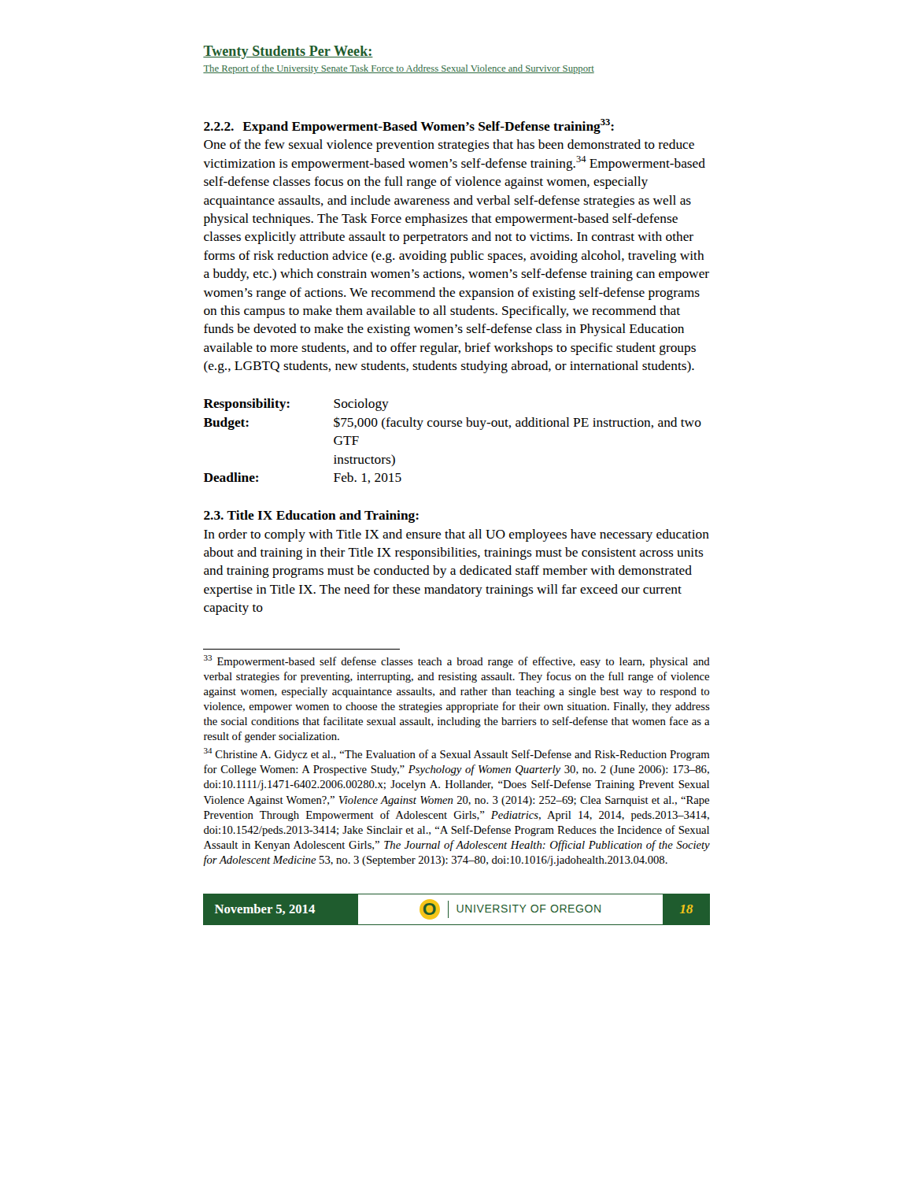Twenty Students Per Week:
The Report of the University Senate Task Force to Address Sexual Violence and Survivor Support
2.2.2. Expand Empowerment-Based Women’s Self-Defense training33:
One of the few sexual violence prevention strategies that has been demonstrated to reduce victimization is empowerment-based women’s self-defense training.34 Empowerment-based self-defense classes focus on the full range of violence against women, especially acquaintance assaults, and include awareness and verbal self-defense strategies as well as physical techniques. The Task Force emphasizes that empowerment-based self-defense classes explicitly attribute assault to perpetrators and not to victims. In contrast with other forms of risk reduction advice (e.g. avoiding public spaces, avoiding alcohol, traveling with a buddy, etc.) which constrain women’s actions, women’s self-defense training can empower women’s range of actions. We recommend the expansion of existing self-defense programs on this campus to make them available to all students. Specifically, we recommend that funds be devoted to make the existing women’s self-defense class in Physical Education available to more students, and to offer regular, brief workshops to specific student groups (e.g., LGBTQ students, new students, students studying abroad, or international students).
| Responsibility: | Sociology |
| Budget: | $75,000 (faculty course buy-out, additional PE instruction, and two GTF instructors) |
| Deadline: | Feb. 1, 2015 |
2.3. Title IX Education and Training:
In order to comply with Title IX and ensure that all UO employees have necessary education about and training in their Title IX responsibilities, trainings must be consistent across units and training programs must be conducted by a dedicated staff member with demonstrated expertise in Title IX. The need for these mandatory trainings will far exceed our current capacity to
33 Empowerment-based self defense classes teach a broad range of effective, easy to learn, physical and verbal strategies for preventing, interrupting, and resisting assault. They focus on the full range of violence against women, especially acquaintance assaults, and rather than teaching a single best way to respond to violence, empower women to choose the strategies appropriate for their own situation. Finally, they address the social conditions that facilitate sexual assault, including the barriers to self-defense that women face as a result of gender socialization.
34 Christine A. Gidycz et al., “The Evaluation of a Sexual Assault Self-Defense and Risk-Reduction Program for College Women: A Prospective Study,” Psychology of Women Quarterly 30, no. 2 (June 2006): 173–86, doi:10.1111/j.1471-6402.2006.00280.x; Jocelyn A. Hollander, “Does Self-Defense Training Prevent Sexual Violence Against Women?,” Violence Against Women 20, no. 3 (2014): 252–69; Clea Sarnquist et al., “Rape Prevention Through Empowerment of Adolescent Girls,” Pediatrics, April 14, 2014, peds.2013–3414, doi:10.1542/peds.2013-3414; Jake Sinclair et al., “A Self-Defense Program Reduces the Incidence of Sexual Assault in Kenyan Adolescent Girls,” The Journal of Adolescent Health: Official Publication of the Society for Adolescent Medicine 53, no. 3 (September 2013): 374–80, doi:10.1016/j.jadohealth.2013.04.008.
November 5, 2014
O UNIVERSITY OF OREGON
18